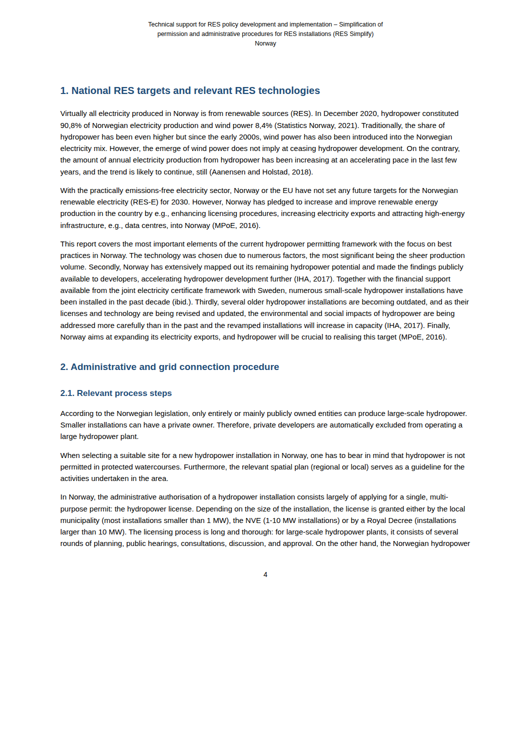Technical support for RES policy development and implementation – Simplification of
permission and administrative procedures for RES installations (RES Simplify)
Norway
1. National RES targets and relevant RES technologies
Virtually all electricity produced in Norway is from renewable sources (RES). In December 2020, hydropower constituted 90,8% of Norwegian electricity production and wind power 8,4% (Statistics Norway, 2021). Traditionally, the share of hydropower has been even higher but since the early 2000s, wind power has also been introduced into the Norwegian electricity mix. However, the emerge of wind power does not imply at ceasing hydropower development. On the contrary, the amount of annual electricity production from hydropower has been increasing at an accelerating pace in the last few years, and the trend is likely to continue, still (Aanensen and Holstad, 2018).
With the practically emissions-free electricity sector, Norway or the EU have not set any future targets for the Norwegian renewable electricity (RES-E) for 2030. However, Norway has pledged to increase and improve renewable energy production in the country by e.g., enhancing licensing procedures, increasing electricity exports and attracting high-energy infrastructure, e.g., data centres, into Norway (MPoE, 2016).
This report covers the most important elements of the current hydropower permitting framework with the focus on best practices in Norway. The technology was chosen due to numerous factors, the most significant being the sheer production volume. Secondly, Norway has extensively mapped out its remaining hydropower potential and made the findings publicly available to developers, accelerating hydropower development further (IHA, 2017). Together with the financial support available from the joint electricity certificate framework with Sweden, numerous small-scale hydropower installations have been installed in the past decade (ibid.). Thirdly, several older hydropower installations are becoming outdated, and as their licenses and technology are being revised and updated, the environmental and social impacts of hydropower are being addressed more carefully than in the past and the revamped installations will increase in capacity (IHA, 2017). Finally, Norway aims at expanding its electricity exports, and hydropower will be crucial to realising this target (MPoE, 2016).
2. Administrative and grid connection procedure
2.1. Relevant process steps
According to the Norwegian legislation, only entirely or mainly publicly owned entities can produce large-scale hydropower. Smaller installations can have a private owner. Therefore, private developers are automatically excluded from operating a large hydropower plant.
When selecting a suitable site for a new hydropower installation in Norway, one has to bear in mind that hydropower is not permitted in protected watercourses. Furthermore, the relevant spatial plan (regional or local) serves as a guideline for the activities undertaken in the area.
In Norway, the administrative authorisation of a hydropower installation consists largely of applying for a single, multi-purpose permit: the hydropower license. Depending on the size of the installation, the license is granted either by the local municipality (most installations smaller than 1 MW), the NVE (1-10 MW installations) or by a Royal Decree (installations larger than 10 MW). The licensing process is long and thorough: for large-scale hydropower plants, it consists of several rounds of planning, public hearings, consultations, discussion, and approval. On the other hand, the Norwegian hydropower
4